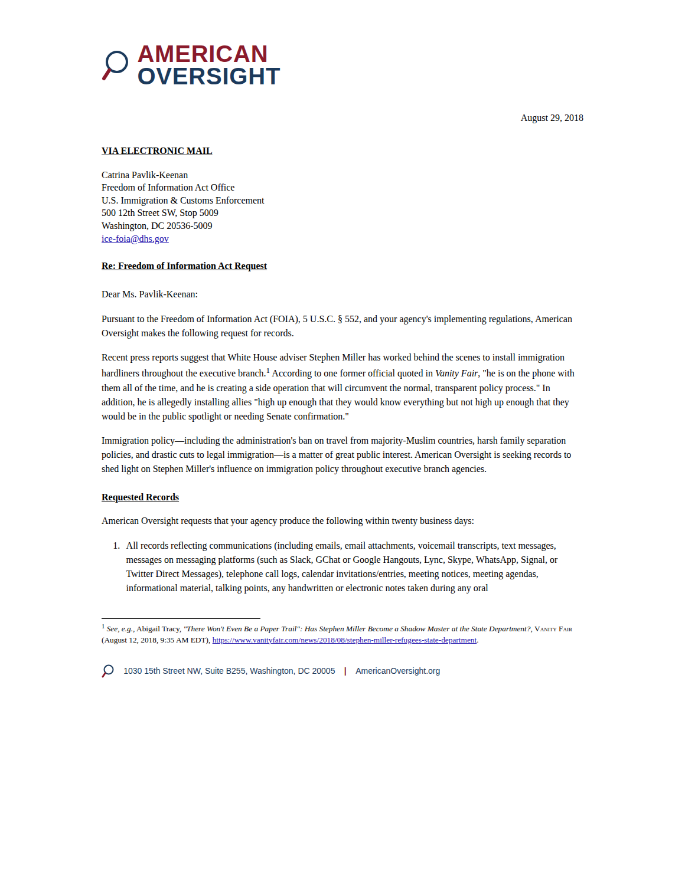AMERICAN OVERSIGHT
August 29, 2018
VIA ELECTRONIC MAIL
Catrina Pavlik-Keenan
Freedom of Information Act Office
U.S. Immigration & Customs Enforcement
500 12th Street SW, Stop 5009
Washington, DC 20536-5009
ice-foia@dhs.gov
Re: Freedom of Information Act Request
Dear Ms. Pavlik-Keenan:
Pursuant to the Freedom of Information Act (FOIA), 5 U.S.C. § 552, and your agency's implementing regulations, American Oversight makes the following request for records.
Recent press reports suggest that White House adviser Stephen Miller has worked behind the scenes to install immigration hardliners throughout the executive branch.1 According to one former official quoted in Vanity Fair, "he is on the phone with them all of the time, and he is creating a side operation that will circumvent the normal, transparent policy process." In addition, he is allegedly installing allies "high up enough that they would know everything but not high up enough that they would be in the public spotlight or needing Senate confirmation."
Immigration policy—including the administration's ban on travel from majority-Muslim countries, harsh family separation policies, and drastic cuts to legal immigration—is a matter of great public interest. American Oversight is seeking records to shed light on Stephen Miller's influence on immigration policy throughout executive branch agencies.
Requested Records
American Oversight requests that your agency produce the following within twenty business days:
All records reflecting communications (including emails, email attachments, voicemail transcripts, text messages, messages on messaging platforms (such as Slack, GChat or Google Hangouts, Lync, Skype, WhatsApp, Signal, or Twitter Direct Messages), telephone call logs, calendar invitations/entries, meeting notices, meeting agendas, informational material, talking points, any handwritten or electronic notes taken during any oral
1 See, e.g., Abigail Tracy, "There Won't Even Be a Paper Trail": Has Stephen Miller Become a Shadow Master at the State Department?, Vanity Fair (August 12, 2018, 9:35 AM EDT), https://www.vanityfair.com/news/2018/08/stephen-miller-refugees-state-department.
1030 15th Street NW, Suite B255, Washington, DC 20005 | AmericanOversight.org